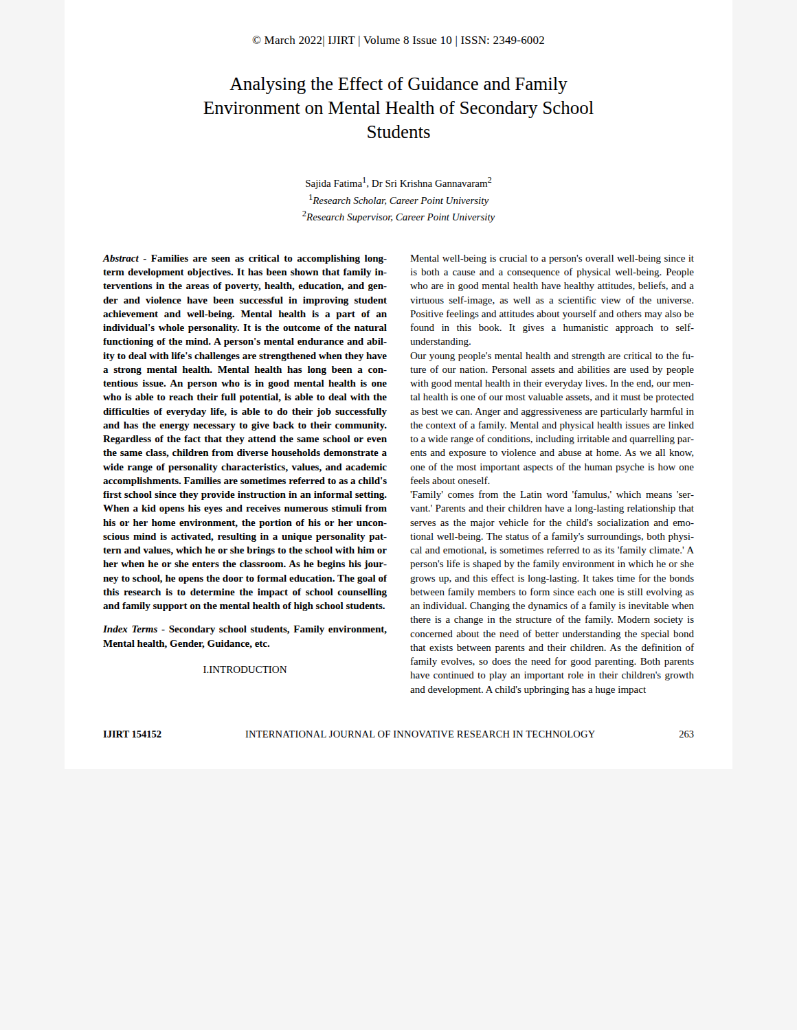© March 2022| IJIRT | Volume 8 Issue 10 | ISSN: 2349-6002
Analysing the Effect of Guidance and Family
Environment on Mental Health of Secondary School
Students
Sajida Fatima1, Dr Sri Krishna Gannavaram2
1Research Scholar, Career Point University
2Research Supervisor, Career Point University
Abstract - Families are seen as critical to accomplishing long-term development objectives. It has been shown that family interventions in the areas of poverty, health, education, and gender and violence have been successful in improving student achievement and well-being. Mental health is a part of an individual's whole personality. It is the outcome of the natural functioning of the mind. A person's mental endurance and ability to deal with life's challenges are strengthened when they have a strong mental health. Mental health has long been a contentious issue. An person who is in good mental health is one who is able to reach their full potential, is able to deal with the difficulties of everyday life, is able to do their job successfully and has the energy necessary to give back to their community. Regardless of the fact that they attend the same school or even the same class, children from diverse households demonstrate a wide range of personality characteristics, values, and academic accomplishments. Families are sometimes referred to as a child's first school since they provide instruction in an informal setting. When a kid opens his eyes and receives numerous stimuli from his or her home environment, the portion of his or her unconscious mind is activated, resulting in a unique personality pattern and values, which he or she brings to the school with him or her when he or she enters the classroom. As he begins his journey to school, he opens the door to formal education. The goal of this research is to determine the impact of school counselling and family support on the mental health of high school students.
Index Terms - Secondary school students, Family environment, Mental health, Gender, Guidance, etc.
I.INTRODUCTION
Mental well-being is crucial to a person's overall well-being since it is both a cause and a consequence of physical well-being. People who are in good mental health have healthy attitudes, beliefs, and a virtuous self-image, as well as a scientific view of the universe. Positive feelings and attitudes about yourself and others may also be found in this book. It gives a humanistic approach to self-understanding.
Our young people's mental health and strength are critical to the future of our nation. Personal assets and abilities are used by people with good mental health in their everyday lives. In the end, our mental health is one of our most valuable assets, and it must be protected as best we can. Anger and aggressiveness are particularly harmful in the context of a family. Mental and physical health issues are linked to a wide range of conditions, including irritable and quarrelling parents and exposure to violence and abuse at home. As we all know, one of the most important aspects of the human psyche is how one feels about oneself.
'Family' comes from the Latin word 'famulus,' which means 'servant.' Parents and their children have a long-lasting relationship that serves as the major vehicle for the child's socialization and emotional well-being. The status of a family's surroundings, both physical and emotional, is sometimes referred to as its 'family climate.' A person's life is shaped by the family environment in which he or she grows up, and this effect is long-lasting. It takes time for the bonds between family members to form since each one is still evolving as an individual. Changing the dynamics of a family is inevitable when there is a change in the structure of the family. Modern society is concerned about the need of better understanding the special bond that exists between parents and their children. As the definition of family evolves, so does the need for good parenting. Both parents have continued to play an important role in their children's growth and development. A child's upbringing has a huge impact
IJIRT 154152 INTERNATIONAL JOURNAL OF INNOVATIVE RESEARCH IN TECHNOLOGY 263